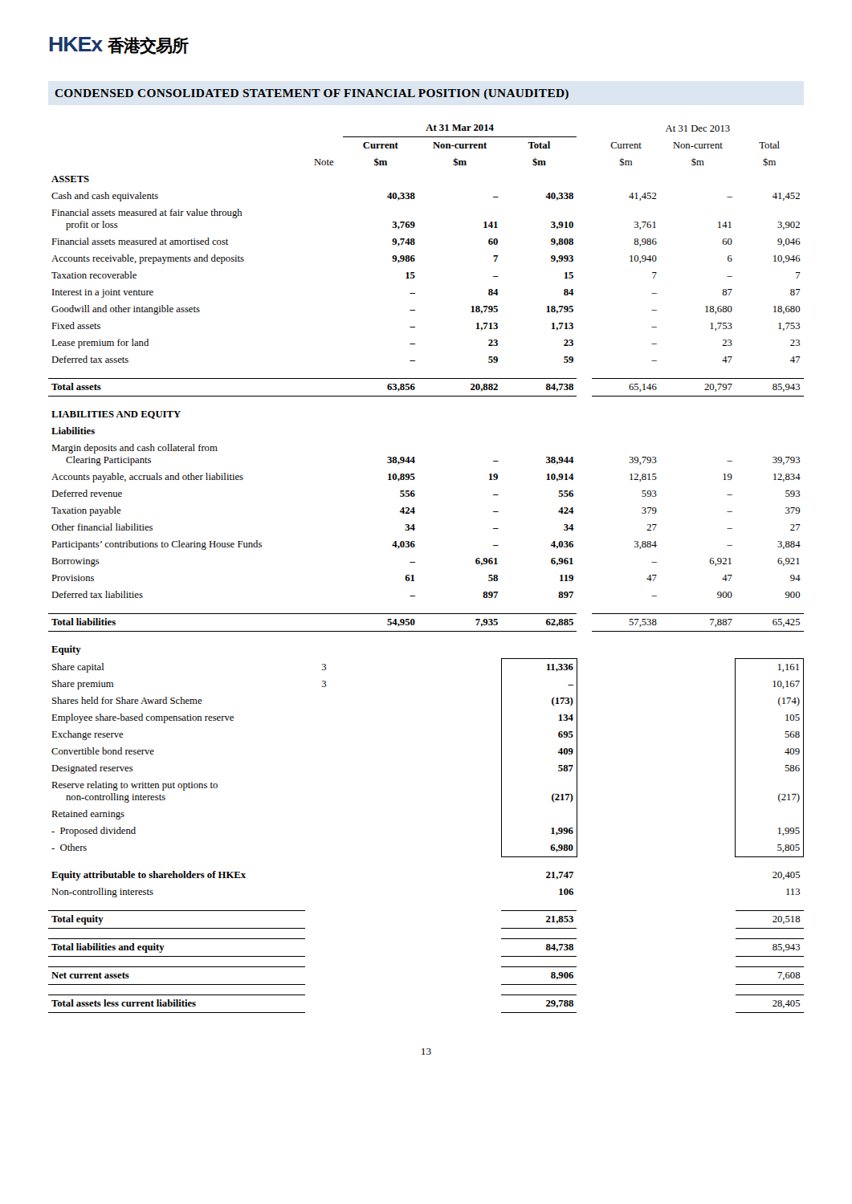HKE x 香港交易所
CONDENSED CONSOLIDATED STATEMENT OF FINANCIAL POSITION (UNAUDITED)
| | | At 31 Mar 2014 | | At 31 Dec 2013 |
| --- | --- | --- | --- | --- |
| | | Current | Non-current | Total | | Current | Non-current | Total |
| | Note | $m | $m | $m | | $m | $m | $m |
| ASSETS | | | | | | | | |
| Cash and cash equivalents | | 40,338 | – | 40,338 | | 41,452 | – | 41,452 |
| Financial assets measured at fair value through profit or loss | | 3,769 | 141 | 3,910 | | 3,761 | 141 | 3,902 |
| Financial assets measured at amortised cost | | 9,748 | 60 | 9,808 | | 8,986 | 60 | 9,046 |
| Accounts receivable, prepayments and deposits | | 9,986 | 7 | 9,993 | | 10,940 | 6 | 10,946 |
| Taxation recoverable | | 15 | – | 15 | | 7 | – | 7 |
| Interest in a joint venture | | – | 84 | 84 | | – | 87 | 87 |
| Goodwill and other intangible assets | | – | 18,795 | 18,795 | | – | 18,680 | 18,680 |
| Fixed assets | | – | 1,713 | 1,713 | | – | 1,753 | 1,753 |
| Lease premium for land | | – | 23 | 23 | | – | 23 | 23 |
| Deferred tax assets | | – | 59 | 59 | | – | 47 | 47 |
| Total assets | | 63,856 | 20,882 | 84,738 | | 65,146 | 20,797 | 85,943 |
| LIABILITIES AND EQUITY | | | | | | | | |
| Liabilities | | | | | | | | |
| Margin deposits and cash collateral from Clearing Participants | | 38,944 | – | 38,944 | | 39,793 | – | 39,793 |
| Accounts payable, accruals and other liabilities | | 10,895 | 19 | 10,914 | | 12,815 | 19 | 12,834 |
| Deferred revenue | | 556 | – | 556 | | 593 | – | 593 |
| Taxation payable | | 424 | – | 424 | | 379 | – | 379 |
| Other financial liabilities | | 34 | – | 34 | | 27 | – | 27 |
| Participants’ contributions to Clearing House Funds | | 4,036 | – | 4,036 | | 3,884 | – | 3,884 |
| Borrowings | | – | 6,961 | 6,961 | | – | 6,921 | 6,921 |
| Provisions | | 61 | 58 | 119 | | 47 | 47 | 94 |
| Deferred tax liabilities | | – | 897 | 897 | | – | 900 | 900 |
| Total liabilities | | 54,950 | 7,935 | 62,885 | | 57,538 | 7,887 | 65,425 |
| Equity | | | | | | | | |
| Share capital | 3 | | | 11,336 | | | | 1,161 |
| Share premium | 3 | | | – | | | | 10,167 |
| Shares held for Share Award Scheme | | | | (173) | | | | (174) |
| Employee share-based compensation reserve | | | | 134 | | | | 105 |
| Exchange reserve | | | | 695 | | | | 568 |
| Convertible bond reserve | | | | 409 | | | | 409 |
| Designated reserves | | | | 587 | | | | 586 |
| Reserve relating to written put options to non-controlling interests | | | | (217) | | | | (217) |
| Retained earnings | | | | | | | | |
| - Proposed dividend | | | | 1,996 | | | | 1,995 |
| - Others | | | | 6,980 | | | | 5,805 |
| Equity attributable to shareholders of HKEx | | | | 21,747 | | | | 20,405 |
| Non-controlling interests | | | | 106 | | | | 113 |
| Total equity | | | | 21,853 | | | | 20,518 |
| Total liabilities and equity | | | | 84,738 | | | | 85,943 |
| Net current assets | | | | 8,906 | | | | 7,608 |
| Total assets less current liabilities | | | | 29,788 | | | | 28,405 |
13